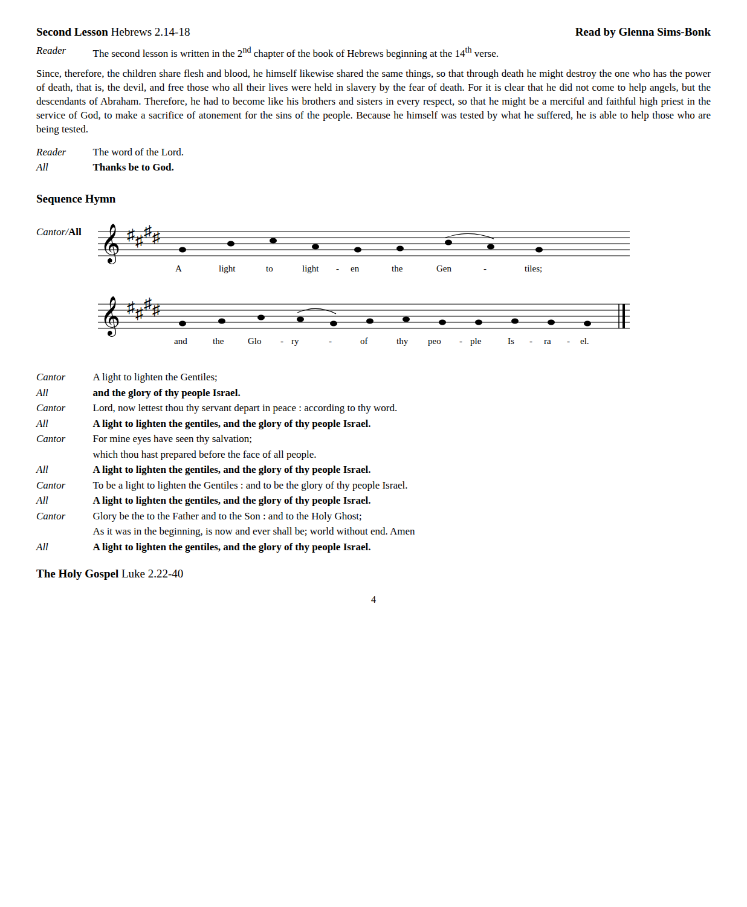Second Lesson Hebrews 2.14-18 Read by Glenna Sims-Bonk
Reader The second lesson is written in the 2nd chapter of the book of Hebrews beginning at the 14th verse.
Since, therefore, the children share flesh and blood, he himself likewise shared the same things, so that through death he might destroy the one who has the power of death, that is, the devil, and free those who all their lives were held in slavery by the fear of death. For it is clear that he did not come to help angels, but the descendants of Abraham. Therefore, he had to become like his brothers and sisters in every respect, so that he might be a merciful and faithful high priest in the service of God, to make a sacrifice of atonement for the sins of the people. Because he himself was tested by what he suffered, he is able to help those who are being tested.
Reader The word of the Lord.
All Thanks be to God.
Sequence Hymn
Cantor/All
𝄞 ♯ ♯ ♯ ♯ A light to light - en the Gen - tiles; 𝄞 ♯ ♯ ♯ ♯ and the Glo - ry - of thy peo - ple Is - ra - el.
Cantor A light to lighten the Gentiles;
All and the glory of thy people Israel.
Cantor Lord, now lettest thou thy servant depart in peace : according to thy word.
All A light to lighten the gentiles, and the glory of thy people Israel.
Cantor For mine eyes have seen thy salvation;
which thou hast prepared before the face of all people.
All A light to lighten the gentiles, and the glory of thy people Israel.
Cantor To be a light to lighten the Gentiles : and to be the glory of thy people Israel.
All A light to lighten the gentiles, and the glory of thy people Israel.
Cantor Glory be the to the Father and to the Son : and to the Holy Ghost;
As it was in the beginning, is now and ever shall be; world without end. Amen
All A light to lighten the gentiles, and the glory of thy people Israel.
The Holy Gospel Luke 2.22-40
4